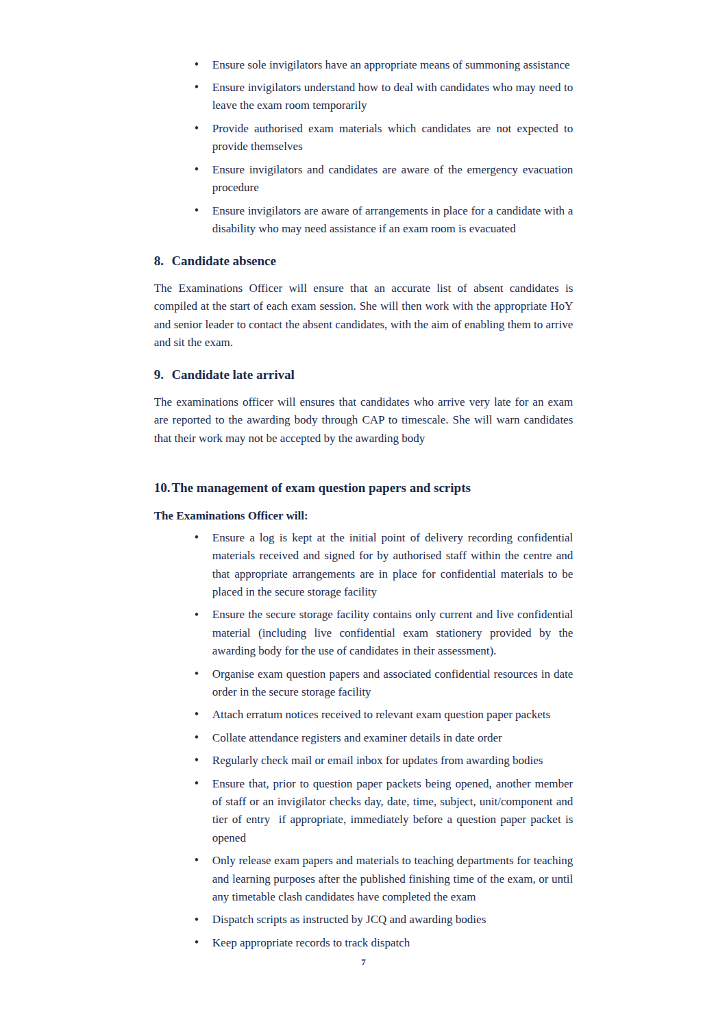Ensure sole invigilators have an appropriate means of summoning assistance
Ensure invigilators understand how to deal with candidates who may need to leave the exam room temporarily
Provide authorised exam materials which candidates are not expected to provide themselves
Ensure invigilators and candidates are aware of the emergency evacuation procedure
Ensure invigilators are aware of arrangements in place for a candidate with a disability who may need assistance if an exam room is evacuated
8. Candidate absence
The Examinations Officer will ensure that an accurate list of absent candidates is compiled at the start of each exam session. She will then work with the appropriate HoY and senior leader to contact the absent candidates, with the aim of enabling them to arrive and sit the exam.
9. Candidate late arrival
The examinations officer will ensures that candidates who arrive very late for an exam are reported to the awarding body through CAP to timescale. She will warn candidates that their work may not be accepted by the awarding body
10. The management of exam question papers and scripts
The Examinations Officer will:
Ensure a log is kept at the initial point of delivery recording confidential materials received and signed for by authorised staff within the centre and that appropriate arrangements are in place for confidential materials to be placed in the secure storage facility
Ensure the secure storage facility contains only current and live confidential material (including live confidential exam stationery provided by the awarding body for the use of candidates in their assessment).
Organise exam question papers and associated confidential resources in date order in the secure storage facility
Attach erratum notices received to relevant exam question paper packets
Collate attendance registers and examiner details in date order
Regularly check mail or email inbox for updates from awarding bodies
Ensure that, prior to question paper packets being opened, another member of staff or an invigilator checks day, date, time, subject, unit/component and tier of entry if appropriate, immediately before a question paper packet is opened
Only release exam papers and materials to teaching departments for teaching and learning purposes after the published finishing time of the exam, or until any timetable clash candidates have completed the exam
Dispatch scripts as instructed by JCQ and awarding bodies
Keep appropriate records to track dispatch
7